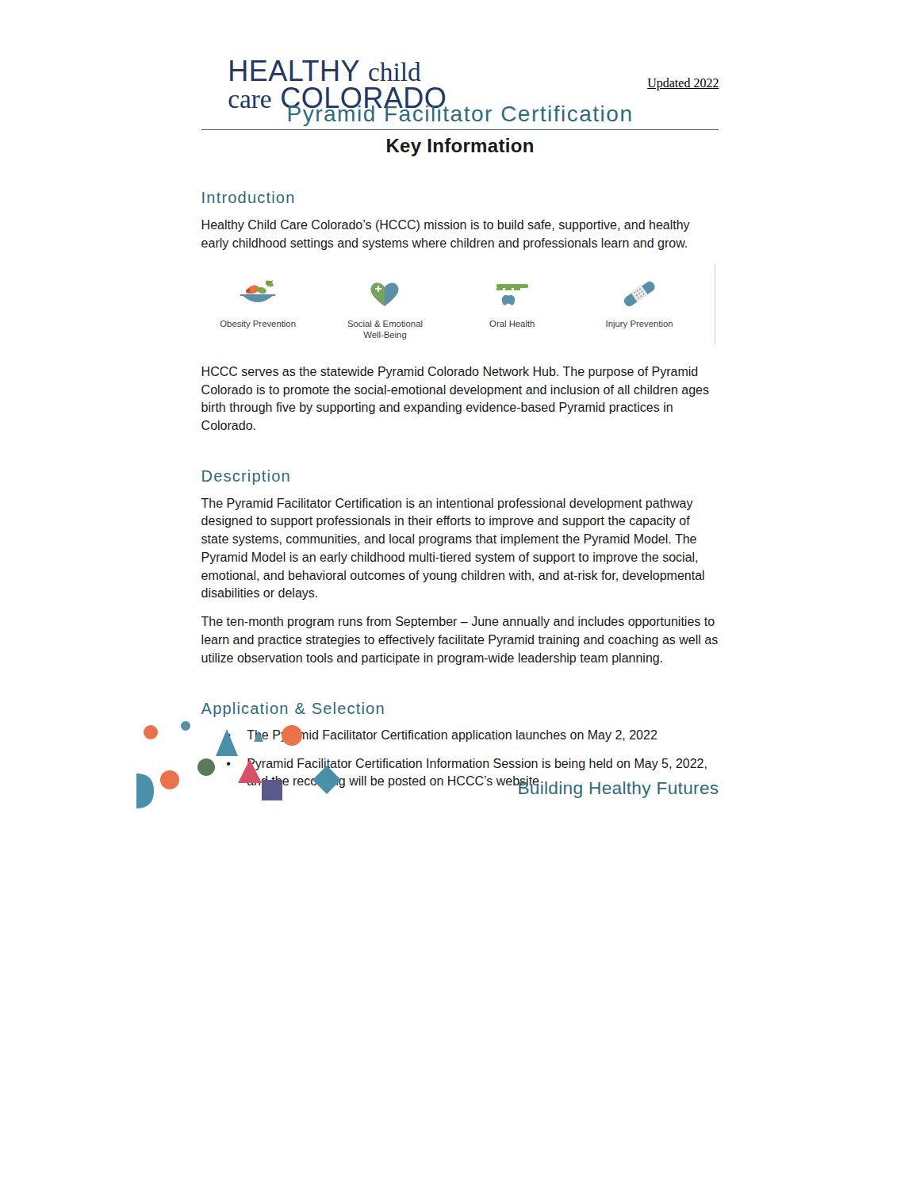HEALTHY child
care COLORADO
Updated 2022
Pyramid Facilitator Certification
Key Information
Introduction
Healthy Child Care Colorado’s (HCCC) mission is to build safe, supportive, and healthy early childhood settings and systems where children and professionals learn and grow.
Obesity Prevention
Social & Emotional
Well-Being
Oral Health
Injury Prevention
HCCC serves as the statewide Pyramid Colorado Network Hub. The purpose of Pyramid Colorado is to promote the social-emotional development and inclusion of all children ages birth through five by supporting and expanding evidence-based Pyramid practices in Colorado.
Description
The Pyramid Facilitator Certification is an intentional professional development pathway designed to support professionals in their efforts to improve and support the capacity of state systems, communities, and local programs that implement the Pyramid Model. The Pyramid Model is an early childhood multi-tiered system of support to improve the social, emotional, and behavioral outcomes of young children with, and at-risk for, developmental disabilities or delays.
The ten-month program runs from September – June annually and includes opportunities to learn and practice strategies to effectively facilitate Pyramid training and coaching as well as utilize observation tools and participate in program-wide leadership team planning.
Application & Selection
The Pyramid Facilitator Certification application launches on May 2, 2022
Pyramid Facilitator Certification Information Session is being held on May 5, 2022, and the recording will be posted on HCCC’s website
Building Healthy Futures